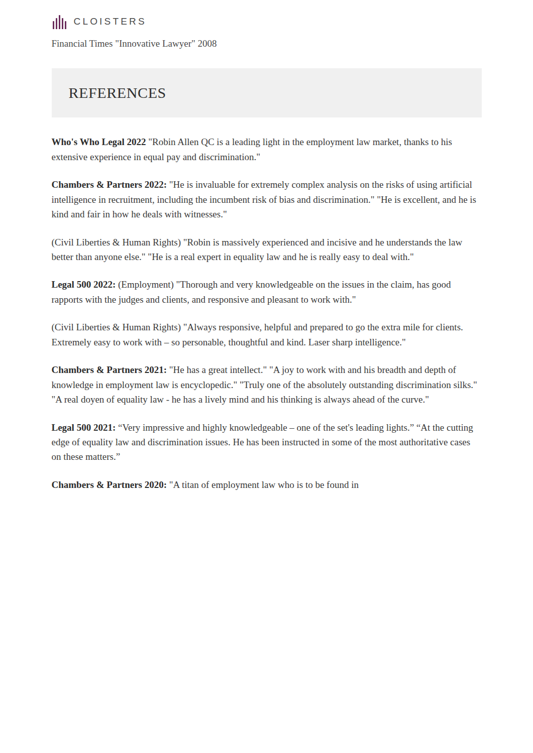Cloisters
Financial Times "Innovative Lawyer" 2008
REFERENCES
Who's Who Legal 2022 "Robin Allen QC is a leading light in the employment law market, thanks to his extensive experience in equal pay and discrimination."
Chambers & Partners 2022: "He is invaluable for extremely complex analysis on the risks of using artificial intelligence in recruitment, including the incumbent risk of bias and discrimination." "He is excellent, and he is kind and fair in how he deals with witnesses."
(Civil Liberties & Human Rights) "Robin is massively experienced and incisive and he understands the law better than anyone else." "He is a real expert in equality law and he is really easy to deal with."
Legal 500 2022: (Employment) "Thorough and very knowledgeable on the issues in the claim, has good rapports with the judges and clients, and responsive and pleasant to work with."
(Civil Liberties & Human Rights) "Always responsive, helpful and prepared to go the extra mile for clients. Extremely easy to work with – so personable, thoughtful and kind. Laser sharp intelligence."
Chambers & Partners 2021: "He has a great intellect." "A joy to work with and his breadth and depth of knowledge in employment law is encyclopedic." "Truly one of the absolutely outstanding discrimination silks." "A real doyen of equality law - he has a lively mind and his thinking is always ahead of the curve."
Legal 500 2021: “Very impressive and highly knowledgeable – one of the set's leading lights.” “At the cutting edge of equality law and discrimination issues. He has been instructed in some of the most authoritative cases on these matters.”
Chambers & Partners 2020: "A titan of employment law who is to be found in